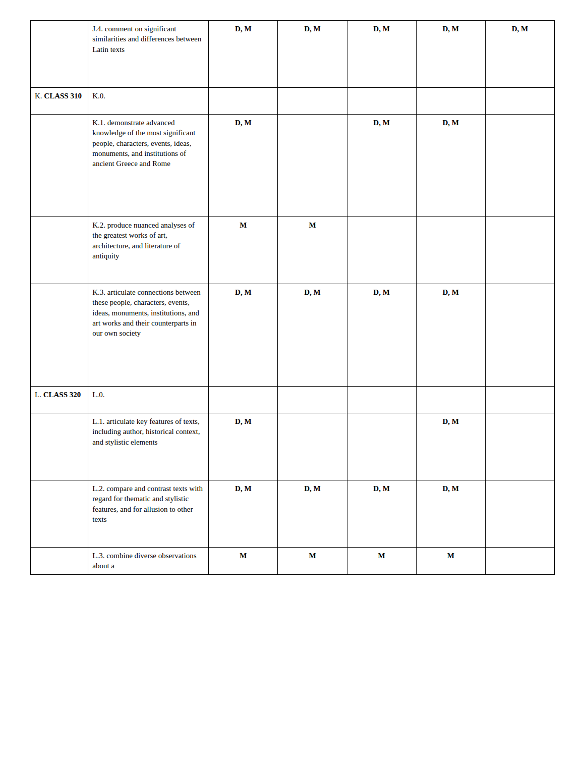| | J.4. comment on significant similarities and differences between Latin texts | D, M | D, M | D, M | D, M | D, M |
| K. CLASS 310 | K.0. | | | | | |
| | K.1. demonstrate advanced knowledge of the most significant people, characters, events, ideas, monuments, and institutions of ancient Greece and Rome | D, M | | D, M | D, M | |
| | K.2. produce nuanced analyses of the greatest works of art, architecture, and literature of antiquity | M | M | | | |
| | K.3. articulate connections between these people, characters, events, ideas, monuments, institutions, and art works and their counterparts in our own society | D, M | D, M | D, M | D, M | |
| L. CLASS 320 | L.0. | | | | | |
| | L.1. articulate key features of texts, including author, historical context, and stylistic elements | D, M | | | D, M | |
| | L.2. compare and contrast texts with regard for thematic and stylistic features, and for allusion to other texts | D, M | D, M | D, M | D, M | |
| | L.3. combine diverse observations about a | M | M | M | M | |